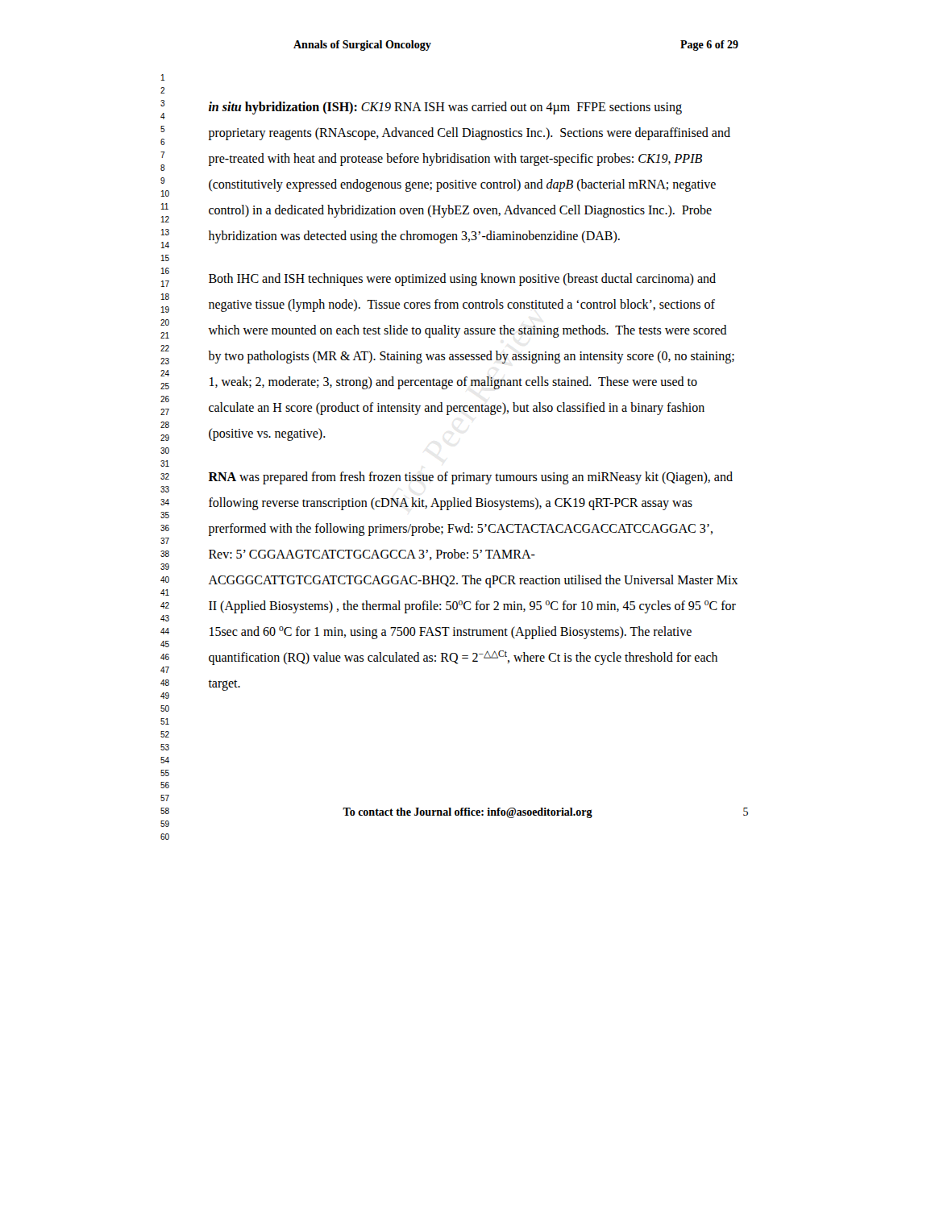Annals of Surgical Oncology Page 6 of 29
1
2
3
4
5
6
7
8
9
10
11
12
13
14
15
16
17
18
19
20
21
22
23
24
25
26
27
28
29
30
31
32
33
34
35
36
37
38
39
40
41
42
43
44
45
46
47
48
49
50
51
52
53
54
55
56
57
58
59
60
For Peer Review
in situ hybridization (ISH): CK19 RNA ISH was carried out on 4µm FFPE sections using proprietary reagents (RNAscope, Advanced Cell Diagnostics Inc.). Sections were deparaffinised and pre-treated with heat and protease before hybridisation with target-specific probes: CK19, PPIB (constitutively expressed endogenous gene; positive control) and dapB (bacterial mRNA; negative control) in a dedicated hybridization oven (HybEZ oven, Advanced Cell Diagnostics Inc.). Probe hybridization was detected using the chromogen 3,3’-diaminobenzidine (DAB).
Both IHC and ISH techniques were optimized using known positive (breast ductal carcinoma) and negative tissue (lymph node). Tissue cores from controls constituted a ‘control block’, sections of which were mounted on each test slide to quality assure the staining methods. The tests were scored by two pathologists (MR & AT). Staining was assessed by assigning an intensity score (0, no staining; 1, weak; 2, moderate; 3, strong) and percentage of malignant cells stained. These were used to calculate an H score (product of intensity and percentage), but also classified in a binary fashion (positive vs. negative).
RNA was prepared from fresh frozen tissue of primary tumours using an miRNeasy kit (Qiagen), and following reverse transcription (cDNA kit, Applied Biosystems), a CK19 qRT-PCR assay was prerformed with the following primers/probe; Fwd: 5’CACTACTACACGACCATCCAGGAC 3’, Rev: 5’ CGGAAGTCATCTGCAGCCA 3’, Probe: 5’ TAMRA-ACGGGCATTGTCGATCTGCAGGAC-BHQ2. The qPCR reaction utilised the Universal Master Mix II (Applied Biosystems) , the thermal profile: 50oC for 2 min, 95 oC for 10 min, 45 cycles of 95 oC for 15sec and 60 oC for 1 min, using a 7500 FAST instrument (Applied Biosystems). The relative quantification (RQ) value was calculated as: RQ = 2−△△Ct, where Ct is the cycle threshold for each target.
To contact the Journal office: info@asoeditorial.org
5